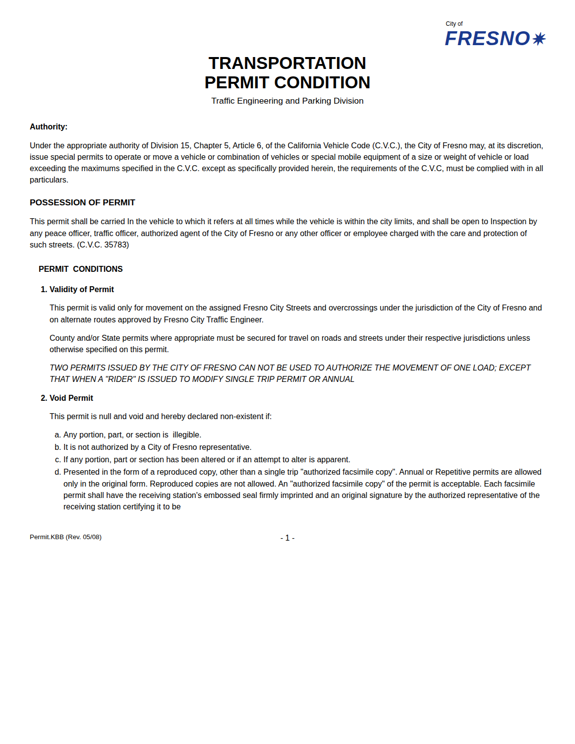City of
FRESNO✷
TRANSPORTATION
PERMIT CONDITION
Traffic Engineering and Parking Division
Authority:
Under the appropriate authority of Division 15, Chapter 5, Article 6, of the California Vehicle Code (C.V.C.), the City of Fresno may, at its discretion, issue special permits to operate or move a vehicle or combination of vehicles or special mobile equipment of a size or weight of vehicle or load exceeding the maximums specified in the C.V.C. except as specifically provided herein, the requirements of the C.V.C, must be complied with in all particulars.
POSSESSION OF PERMIT
This permit shall be carried In the vehicle to which it refers at all times while the vehicle is within the city limits, and shall be open to Inspection by any peace officer, traffic officer, authorized agent of the City of Fresno or any other officer or employee charged with the care and protection of such streets. (C.V.C. 35783)
PERMIT CONDITIONS
Validity of Permit
This permit is valid only for movement on the assigned Fresno City Streets and overcrossings under the jurisdiction of the City of Fresno and on alternate routes approved by Fresno City Traffic Engineer.
County and/or State permits where appropriate must be secured for travel on roads and streets under their respective jurisdictions unless otherwise specified on this permit.
TWO PERMITS ISSUED BY THE CITY OF FRESNO CAN NOT BE USED TO AUTHORIZE THE MOVEMENT OF ONE LOAD; EXCEPT THAT WHEN A "RIDER" IS ISSUED TO MODIFY SINGLE TRIP PERMIT OR ANNUAL
Void Permit
This permit is null and void and hereby declared non-existent if:
Any portion, part, or section is illegible.
It is not authorized by a City of Fresno representative.
If any portion, part or section has been altered or if an attempt to alter is apparent.
Presented in the form of a reproduced copy, other than a single trip "authorized facsimile copy". Annual or Repetitive permits are allowed only in the original form. Reproduced copies are not allowed. An "authorized facsimile copy" of the permit is acceptable. Each facsimile permit shall have the receiving station's embossed seal firmly imprinted and an original signature by the authorized representative of the receiving station certifying it to be
Permit.KBB (Rev. 05/08) - 1 -